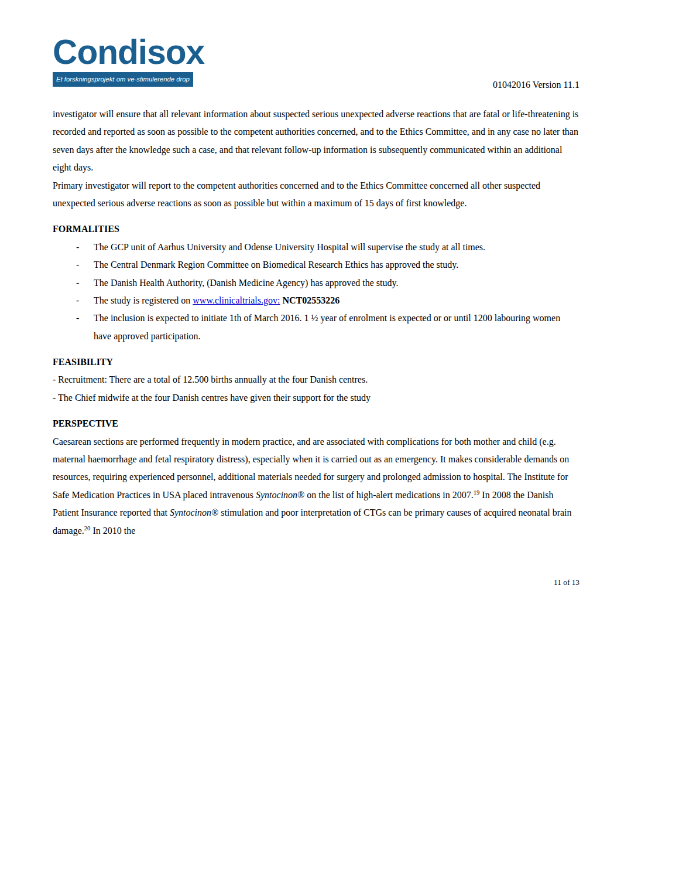Condisox
Et forskningsprojekt om ve-stimulerende drop
01042016 Version 11.1
investigator will ensure that all relevant information about suspected serious unexpected adverse reactions that are fatal or life-threatening is recorded and reported as soon as possible to the competent authorities concerned, and to the Ethics Committee, and in any case no later than seven days after the knowledge such a case, and that relevant follow-up information is subsequently communicated within an additional eight days.
Primary investigator will report to the competent authorities concerned and to the Ethics Committee concerned all other suspected unexpected serious adverse reactions as soon as possible but within a maximum of 15 days of first knowledge.
Formalities
The GCP unit of Aarhus University and Odense University Hospital will supervise the study at all times.
The Central Denmark Region Committee on Biomedical Research Ethics has approved the study.
The Danish Health Authority, (Danish Medicine Agency) has approved the study.
The study is registered on www.clinicaltrials.gov: NCT02553226
The inclusion is expected to initiate 1th of March 2016. 1 ½ year of enrolment is expected or or until 1200 labouring women have approved participation.
Feasibility
- Recruitment: There are a total of 12.500 births annually at the four Danish centres.
- The Chief midwife at the four Danish centres have given their support for the study
Perspective
Caesarean sections are performed frequently in modern practice, and are associated with complications for both mother and child (e.g. maternal haemorrhage and fetal respiratory distress), especially when it is carried out as an emergency. It makes considerable demands on resources, requiring experienced personnel, additional materials needed for surgery and prolonged admission to hospital. The Institute for Safe Medication Practices in USA placed intravenous Syntocinon® on the list of high-alert medications in 2007.19 In 2008 the Danish Patient Insurance reported that Syntocinon® stimulation and poor interpretation of CTGs can be primary causes of acquired neonatal brain damage.20 In 2010 the
11 of 13